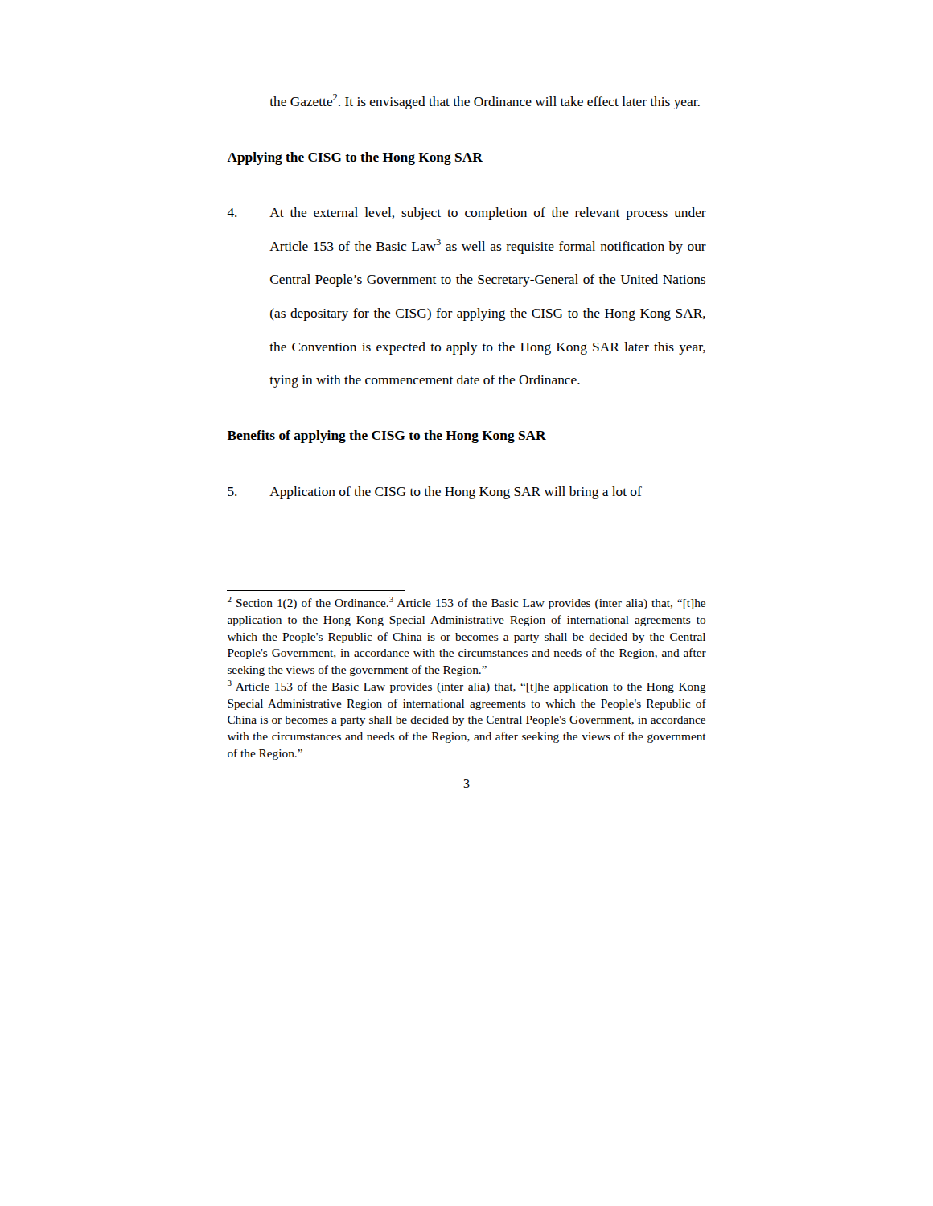the Gazette2. It is envisaged that the Ordinance will take effect later this year.
Applying the CISG to the Hong Kong SAR
4. At the external level, subject to completion of the relevant process under Article 153 of the Basic Law3 as well as requisite formal notification by our Central People’s Government to the Secretary-General of the United Nations (as depositary for the CISG) for applying the CISG to the Hong Kong SAR, the Convention is expected to apply to the Hong Kong SAR later this year, tying in with the commencement date of the Ordinance.
Benefits of applying the CISG to the Hong Kong SAR
5. Application of the CISG to the Hong Kong SAR will bring a lot of
2 Section 1(2) of the Ordinance.3 Article 153 of the Basic Law provides (inter alia) that, “[t]he application to the Hong Kong Special Administrative Region of international agreements to which the People's Republic of China is or becomes a party shall be decided by the Central People's Government, in accordance with the circumstances and needs of the Region, and after seeking the views of the government of the Region.”
3 Article 153 of the Basic Law provides (inter alia) that, “[t]he application to the Hong Kong Special Administrative Region of international agreements to which the People's Republic of China is or becomes a party shall be decided by the Central People's Government, in accordance with the circumstances and needs of the Region, and after seeking the views of the government of the Region.”
3